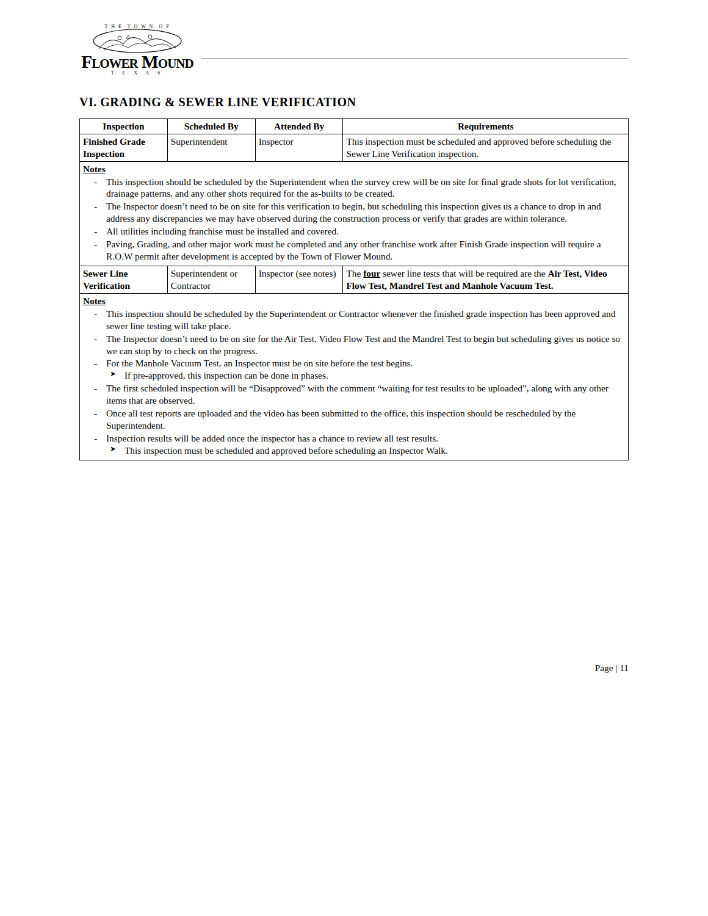T H E T O W N O F
Flower Mound
T E X A S
VI. GRADING & SEWER LINE VERIFICATION
| Inspection | Scheduled By | Attended By | Requirements |
| --- | --- | --- | --- |
| Finished Grade Inspection | Superintendent | Inspector | This inspection must be scheduled and approved before scheduling the Sewer Line Verification inspection. |
| Notes This inspection should be scheduled by the Superintendent when the survey crew will be on site for final grade shots for lot verification, drainage patterns, and any other shots required for the as-builts to be created. The Inspector doesn’t need to be on site for this verification to begin, but scheduling this inspection gives us a chance to drop in and address any discrepancies we may have observed during the construction process or verify that grades are within tolerance. All utilities including franchise must be installed and covered. Paving, Grading, and other major work must be completed and any other franchise work after Finish Grade inspection will require a R.O.W permit after development is accepted by the Town of Flower Mound. |
| Sewer Line Verification | Superintendent or Contractor | Inspector (see notes) | The four sewer line tests that will be required are the Air Test, Video Flow Test, Mandrel Test and Manhole Vacuum Test. |
| Notes This inspection should be scheduled by the Superintendent or Contractor whenever the finished grade inspection has been approved and sewer line testing will take place. The Inspector doesn’t need to be on site for the Air Test, Video Flow Test and the Mandrel Test to begin but scheduling gives us notice so we can stop by to check on the progress. For the Manhole Vacuum Test, an Inspector must be on site before the test begins. If pre-approved, this inspection can be done in phases. The first scheduled inspection will be “Disapproved” with the comment “waiting for test results to be uploaded”, along with any other items that are observed. Once all test reports are uploaded and the video has been submitted to the office, this inspection should be rescheduled by the Superintendent. Inspection results will be added once the inspector has a chance to review all test results. This inspection must be scheduled and approved before scheduling an Inspector Walk. |
Page | 11